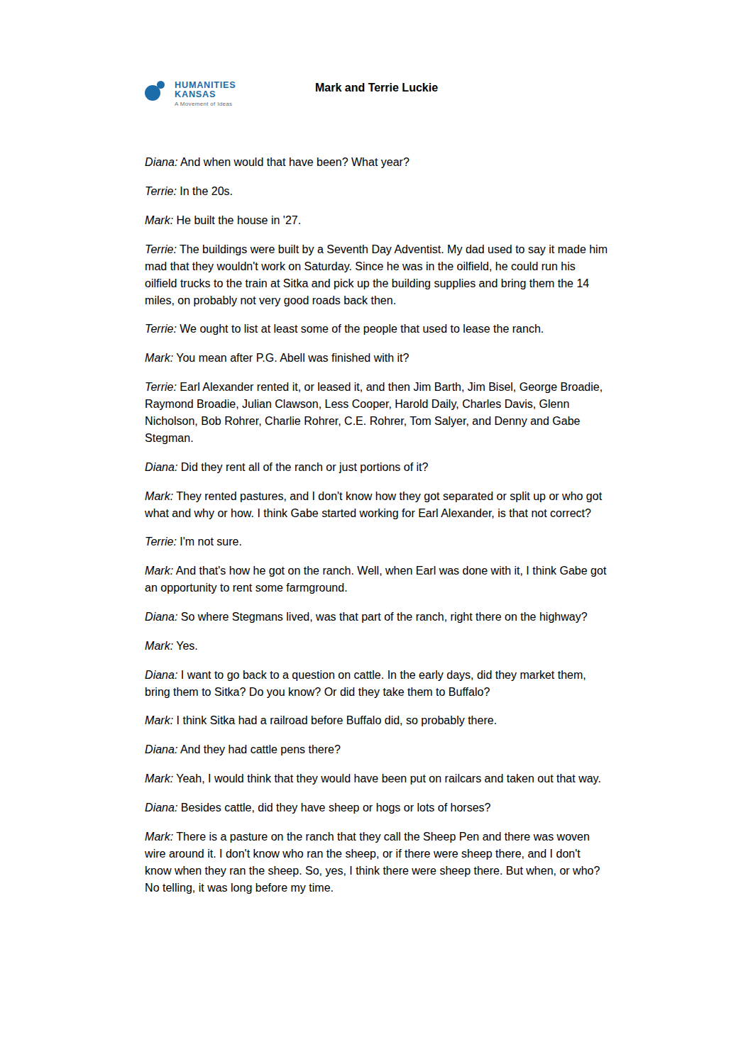HUMANITIES KANSAS A Movement of Ideas
Mark and Terrie Luckie
Diana: And when would that have been? What year?
Terrie: In the 20s.
Mark: He built the house in '27.
Terrie: The buildings were built by a Seventh Day Adventist. My dad used to say it made him mad that they wouldn't work on Saturday. Since he was in the oilfield, he could run his oilfield trucks to the train at Sitka and pick up the building supplies and bring them the 14 miles, on probably not very good roads back then.
Terrie: We ought to list at least some of the people that used to lease the ranch.
Mark: You mean after P.G. Abell was finished with it?
Terrie: Earl Alexander rented it, or leased it, and then Jim Barth, Jim Bisel, George Broadie, Raymond Broadie, Julian Clawson, Less Cooper, Harold Daily, Charles Davis, Glenn Nicholson, Bob Rohrer, Charlie Rohrer, C.E. Rohrer, Tom Salyer, and Denny and Gabe Stegman.
Diana: Did they rent all of the ranch or just portions of it?
Mark: They rented pastures, and I don't know how they got separated or split up or who got what and why or how. I think Gabe started working for Earl Alexander, is that not correct?
Terrie: I'm not sure.
Mark: And that's how he got on the ranch. Well, when Earl was done with it, I think Gabe got an opportunity to rent some farmground.
Diana: So where Stegmans lived, was that part of the ranch, right there on the highway?
Mark: Yes.
Diana: I want to go back to a question on cattle. In the early days, did they market them, bring them to Sitka? Do you know? Or did they take them to Buffalo?
Mark: I think Sitka had a railroad before Buffalo did, so probably there.
Diana: And they had cattle pens there?
Mark: Yeah, I would think that they would have been put on railcars and taken out that way.
Diana: Besides cattle, did they have sheep or hogs or lots of horses?
Mark: There is a pasture on the ranch that they call the Sheep Pen and there was woven wire around it. I don't know who ran the sheep, or if there were sheep there, and I don't know when they ran the sheep. So, yes, I think there were sheep there. But when, or who? No telling, it was long before my time.